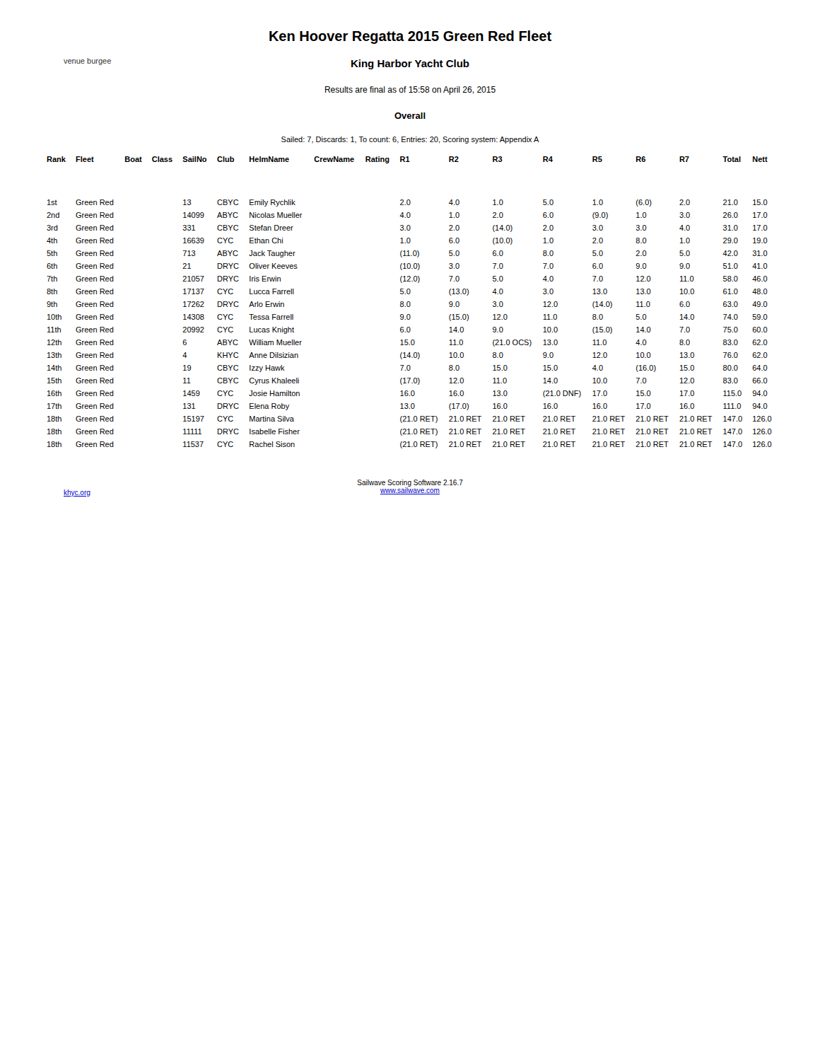venue burgee
Ken Hoover Regatta 2015 Green Red Fleet
King Harbor Yacht Club
Results are final as of 15:58 on April 26, 2015
Overall
Sailed: 7, Discards: 1, To count: 6, Entries: 20, Scoring system: Appendix A
| Rank | Fleet | Boat | Class | SailNo | Club | HelmName | CrewName | Rating | R1 | R2 | R3 | R4 | R5 | R6 | R7 | Total | Nett |
| --- | --- | --- | --- | --- | --- | --- | --- | --- | --- | --- | --- | --- | --- | --- | --- | --- | --- |
| 1st | Green Red | | | 13 | CBYC | Emily Rychlik | | | 2.0 | 4.0 | 1.0 | 5.0 | 1.0 | (6.0) | 2.0 | 21.0 | 15.0 |
| 2nd | Green Red | | | 14099 | ABYC | Nicolas Mueller | | | 4.0 | 1.0 | 2.0 | 6.0 | (9.0) | 1.0 | 3.0 | 26.0 | 17.0 |
| 3rd | Green Red | | | 331 | CBYC | Stefan Dreer | | | 3.0 | 2.0 | (14.0) | 2.0 | 3.0 | 3.0 | 4.0 | 31.0 | 17.0 |
| 4th | Green Red | | | 16639 | CYC | Ethan Chi | | | 1.0 | 6.0 | (10.0) | 1.0 | 2.0 | 8.0 | 1.0 | 29.0 | 19.0 |
| 5th | Green Red | | | 713 | ABYC | Jack Taugher | | | (11.0) | 5.0 | 6.0 | 8.0 | 5.0 | 2.0 | 5.0 | 42.0 | 31.0 |
| 6th | Green Red | | | 21 | DRYC | Oliver Keeves | | | (10.0) | 3.0 | 7.0 | 7.0 | 6.0 | 9.0 | 9.0 | 51.0 | 41.0 |
| 7th | Green Red | | | 21057 | DRYC | Iris Erwin | | | (12.0) | 7.0 | 5.0 | 4.0 | 7.0 | 12.0 | 11.0 | 58.0 | 46.0 |
| 8th | Green Red | | | 17137 | CYC | Lucca Farrell | | | 5.0 | (13.0) | 4.0 | 3.0 | 13.0 | 13.0 | 10.0 | 61.0 | 48.0 |
| 9th | Green Red | | | 17262 | DRYC | Arlo Erwin | | | 8.0 | 9.0 | 3.0 | 12.0 | (14.0) | 11.0 | 6.0 | 63.0 | 49.0 |
| 10th | Green Red | | | 14308 | CYC | Tessa Farrell | | | 9.0 | (15.0) | 12.0 | 11.0 | 8.0 | 5.0 | 14.0 | 74.0 | 59.0 |
| 11th | Green Red | | | 20992 | CYC | Lucas Knight | | | 6.0 | 14.0 | 9.0 | 10.0 | (15.0) | 14.0 | 7.0 | 75.0 | 60.0 |
| 12th | Green Red | | | 6 | ABYC | William Mueller | | | 15.0 | 11.0 | (21.0 OCS) | 13.0 | 11.0 | 4.0 | 8.0 | 83.0 | 62.0 |
| 13th | Green Red | | | 4 | KHYC | Anne Dilsizian | | | (14.0) | 10.0 | 8.0 | 9.0 | 12.0 | 10.0 | 13.0 | 76.0 | 62.0 |
| 14th | Green Red | | | 19 | CBYC | Izzy Hawk | | | 7.0 | 8.0 | 15.0 | 15.0 | 4.0 | (16.0) | 15.0 | 80.0 | 64.0 |
| 15th | Green Red | | | 11 | CBYC | Cyrus Khaleeli | | | (17.0) | 12.0 | 11.0 | 14.0 | 10.0 | 7.0 | 12.0 | 83.0 | 66.0 |
| 16th | Green Red | | | 1459 | CYC | Josie Hamilton | | | 16.0 | 16.0 | 13.0 | (21.0 DNF) | 17.0 | 15.0 | 17.0 | 115.0 | 94.0 |
| 17th | Green Red | | | 131 | DRYC | Elena Roby | | | 13.0 | (17.0) | 16.0 | 16.0 | 16.0 | 17.0 | 16.0 | 111.0 | 94.0 |
| 18th | Green Red | | | 15197 | CYC | Martina Silva | | | (21.0 RET) | 21.0 RET | 21.0 RET | 21.0 RET | 21.0 RET | 21.0 RET | 21.0 RET | 147.0 | 126.0 |
| 18th | Green Red | | | 11111 | DRYC | Isabelle Fisher | | | (21.0 RET) | 21.0 RET | 21.0 RET | 21.0 RET | 21.0 RET | 21.0 RET | 21.0 RET | 147.0 | 126.0 |
| 18th | Green Red | | | 11537 | CYC | Rachel Sison | | | (21.0 RET) | 21.0 RET | 21.0 RET | 21.0 RET | 21.0 RET | 21.0 RET | 21.0 RET | 147.0 | 126.0 |
khyc.org Sailwave Scoring Software 2.16.7
www.sailwave.com